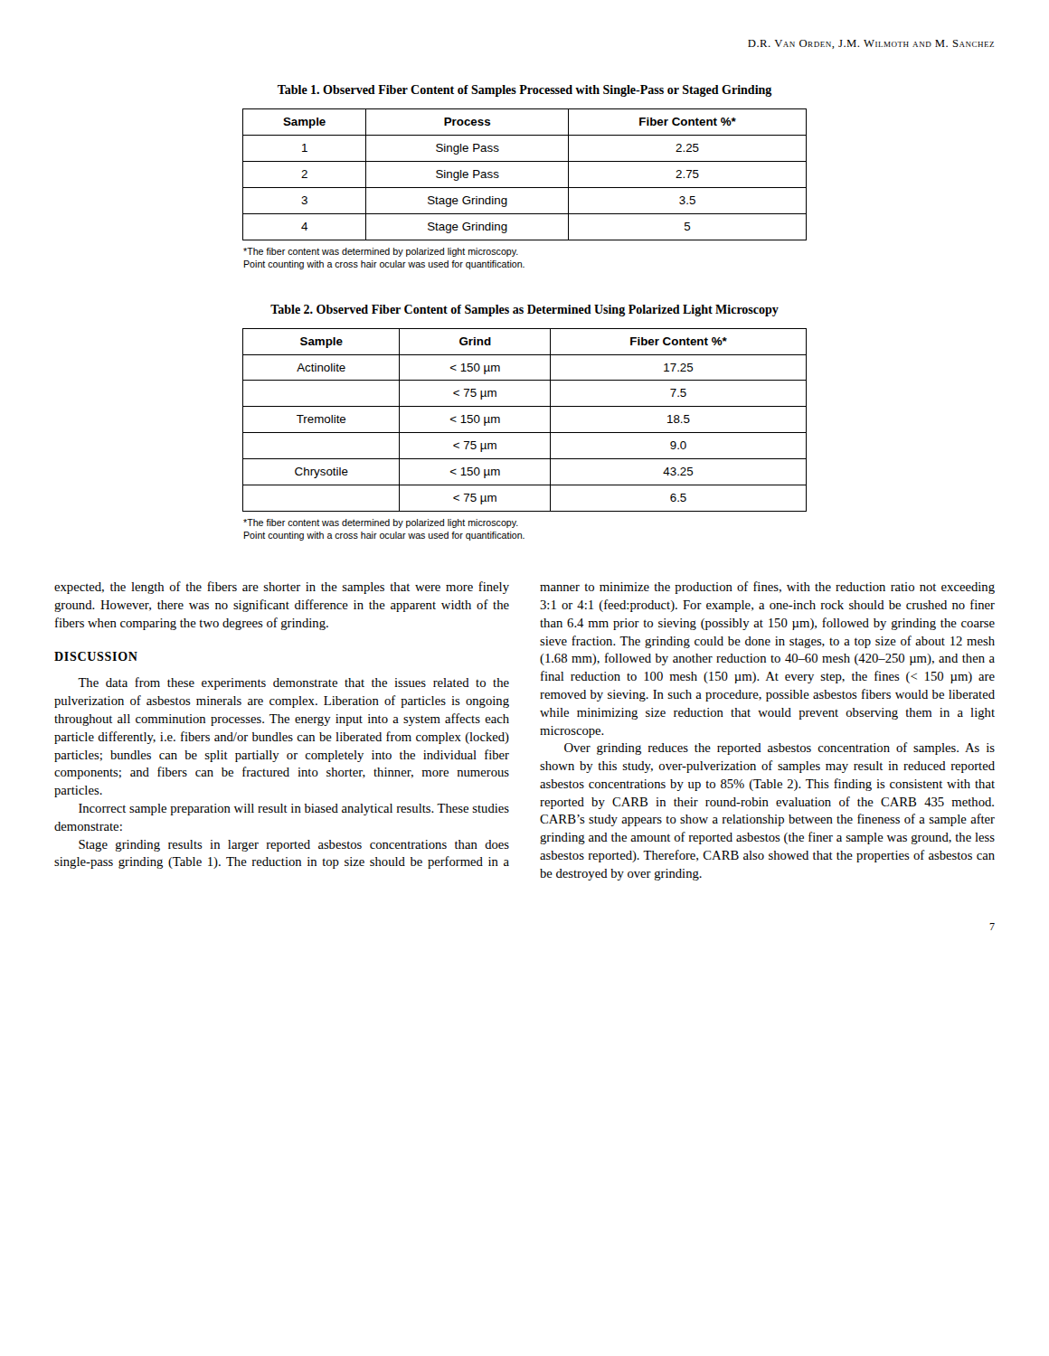D.R. Van Orden, J.M. Wilmoth and M. Sanchez
Table 1. Observed Fiber Content of Samples Processed with Single-Pass or Staged Grinding
| Sample | Process | Fiber Content %* |
| --- | --- | --- |
| 1 | Single Pass | 2.25 |
| 2 | Single Pass | 2.75 |
| 3 | Stage Grinding | 3.5 |
| 4 | Stage Grinding | 5 |
*The fiber content was determined by polarized light microscopy.
Point counting with a cross hair ocular was used for quantification.
Table 2. Observed Fiber Content of Samples as Determined Using Polarized Light Microscopy
| Sample | Grind | Fiber Content %* |
| --- | --- | --- |
| Actinolite | < 150 µm | 17.25 |
| | < 75 µm | 7.5 |
| Tremolite | < 150 µm | 18.5 |
| | < 75 µm | 9.0 |
| Chrysotile | < 150 µm | 43.25 |
| | < 75 µm | 6.5 |
*The fiber content was determined by polarized light microscopy.
Point counting with a cross hair ocular was used for quantification.
expected, the length of the fibers are shorter in the samples that were more finely ground. However, there was no significant difference in the apparent width of the fibers when comparing the two degrees of grinding.
DISCUSSION
The data from these experiments demonstrate that the issues related to the pulverization of asbestos minerals are complex. Liberation of particles is ongoing throughout all comminution processes. The energy input into a system affects each particle differently, i.e. fibers and/or bundles can be liberated from complex (locked) particles; bundles can be split partially or completely into the individual fiber components; and fibers can be fractured into shorter, thinner, more numerous particles.
Incorrect sample preparation will result in biased analytical results. These studies demonstrate:
Stage grinding results in larger reported asbestos concentrations than does single-pass grinding (Table 1). The reduction in top size should be performed in a manner to minimize the production of fines, with the reduction ratio not exceeding 3:1 or 4:1 (feed:product). For example, a one-inch rock should be crushed no finer than 6.4 mm prior to sieving (possibly at 150 µm), followed by grinding the coarse sieve fraction. The grinding could be done in stages, to a top size of about 12 mesh (1.68 mm), followed by another reduction to 40–60 mesh (420–250 µm), and then a final reduction to 100 mesh (150 µm). At every step, the fines (< 150 µm) are removed by sieving. In such a procedure, possible asbestos fibers would be liberated while minimizing size reduction that would prevent observing them in a light microscope.
Over grinding reduces the reported asbestos concentration of samples. As is shown by this study, over-pulverization of samples may result in reduced reported asbestos concentrations by up to 85% (Table 2). This finding is consistent with that reported by CARB in their round-robin evaluation of the CARB 435 method. CARB’s study appears to show a relationship between the fineness of a sample after grinding and the amount of reported asbestos (the finer a sample was ground, the less asbestos reported). Therefore, CARB also showed that the properties of asbestos can be destroyed by over grinding.
7